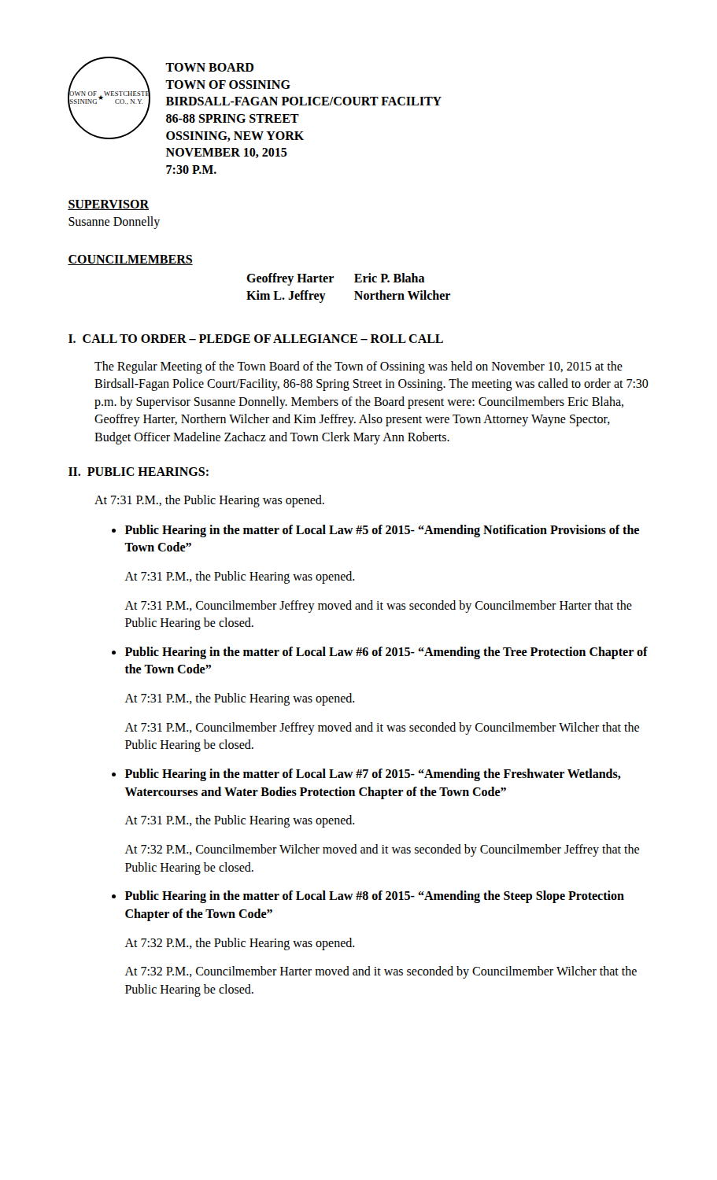TOWN OF OSSINING ★ WESTCHESTER CO., N.Y.
TOWN BOARD
TOWN OF OSSINING
BIRDSALL-FAGAN POLICE/COURT FACILITY
86-88 SPRING STREET
OSSINING, NEW YORK
NOVEMBER 10, 2015
7:30 P.M.
Supervisor
Susanne Donnelly
Councilmembers
| Geoffrey Harter | Eric P. Blaha |
| Kim L. Jeffrey | Northern Wilcher |
I. Call to Order – Pledge of Allegiance – Roll Call
The Regular Meeting of the Town Board of the Town of Ossining was held on November 10, 2015 at the Birdsall-Fagan Police Court/Facility, 86-88 Spring Street in Ossining. The meeting was called to order at 7:30 p.m. by Supervisor Susanne Donnelly. Members of the Board present were: Councilmembers Eric Blaha, Geoffrey Harter, Northern Wilcher and Kim Jeffrey. Also present were Town Attorney Wayne Spector, Budget Officer Madeline Zachacz and Town Clerk Mary Ann Roberts.
II. Public Hearings:
At 7:31 P.M., the Public Hearing was opened.
Public Hearing in the matter of Local Law #5 of 2015- “Amending Notification Provisions of the Town Code”
At 7:31 P.M., the Public Hearing was opened.
At 7:31 P.M., Councilmember Jeffrey moved and it was seconded by Councilmember Harter that the Public Hearing be closed.
Public Hearing in the matter of Local Law #6 of 2015- “Amending the Tree Protection Chapter of the Town Code”
At 7:31 P.M., the Public Hearing was opened.
At 7:31 P.M., Councilmember Jeffrey moved and it was seconded by Councilmember Wilcher that the Public Hearing be closed.
Public Hearing in the matter of Local Law #7 of 2015- “Amending the Freshwater Wetlands, Watercourses and Water Bodies Protection Chapter of the Town Code”
At 7:31 P.M., the Public Hearing was opened.
At 7:32 P.M., Councilmember Wilcher moved and it was seconded by Councilmember Jeffrey that the Public Hearing be closed.
Public Hearing in the matter of Local Law #8 of 2015- “Amending the Steep Slope Protection Chapter of the Town Code”
At 7:32 P.M., the Public Hearing was opened.
At 7:32 P.M., Councilmember Harter moved and it was seconded by Councilmember Wilcher that the Public Hearing be closed.